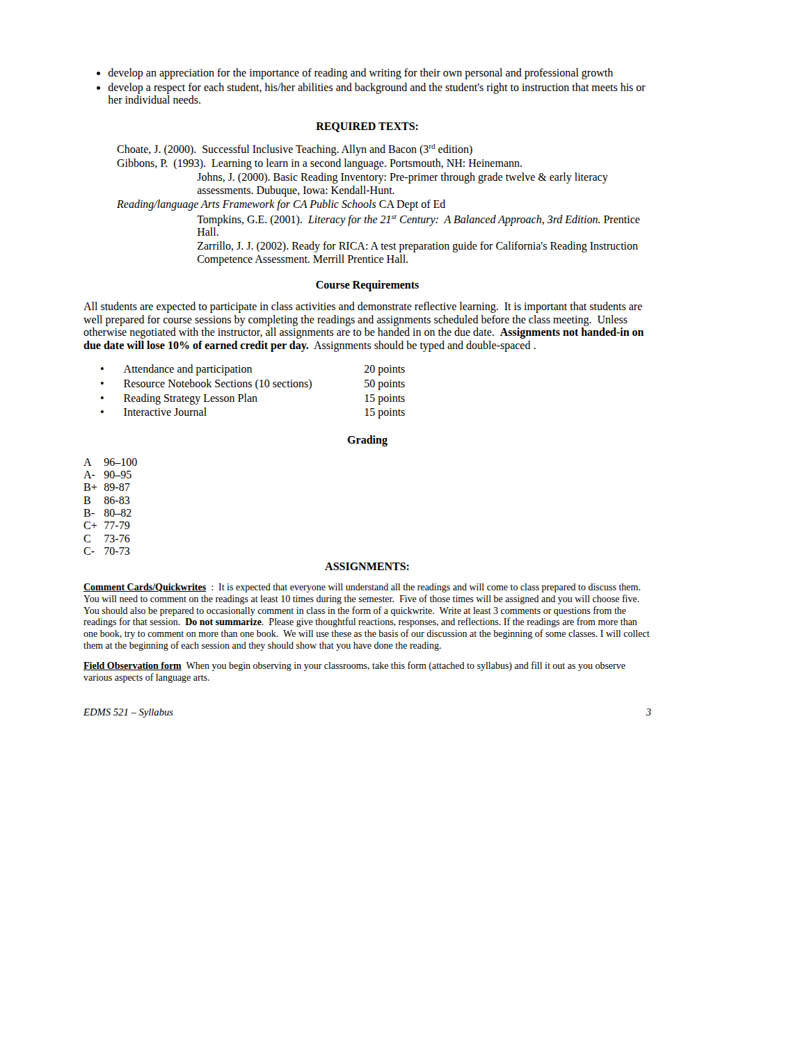develop an appreciation for the importance of reading and writing for their own personal and professional growth
develop a respect for each student, his/her abilities and background and the student's right to instruction that meets his or her individual needs.
REQUIRED TEXTS:
Choate, J. (2000). Successful Inclusive Teaching. Allyn and Bacon (3rd edition)
Gibbons, P. (1993). Learning to learn in a second language. Portsmouth, NH: Heinemann.
Johns, J. (2000). Basic Reading Inventory: Pre-primer through grade twelve & early literacy assessments. Dubuque, Iowa: Kendall-Hunt.
Reading/language Arts Framework for CA Public Schools CA Dept of Ed
Tompkins, G.E. (2001). Literacy for the 21st Century: A Balanced Approach, 3rd Edition. Prentice Hall.
Zarrillo, J. J. (2002). Ready for RICA: A test preparation guide for California's Reading Instruction Competence Assessment. Merrill Prentice Hall.
Course Requirements
All students are expected to participate in class activities and demonstrate reflective learning. It is important that students are well prepared for course sessions by completing the readings and assignments scheduled before the class meeting. Unless otherwise negotiated with the instructor, all assignments are to be handed in on the due date. Assignments not handed-in on due date will lose 10% of earned credit per day. Assignments should be typed and double-spaced .
| • | Attendance and participation | 20 points |
| • | Resource Notebook Sections (10 sections) | 50 points |
| • | Reading Strategy Lesson Plan | 15 points |
| • | Interactive Journal | 15 points |
Grading
| A | 96–100 |
| A- | 90–95 |
| B+ | 89-87 |
| B | 86-83 |
| B- | 80–82 |
| C+ | 77-79 |
| C | 73-76 |
| C- | 70-73 |
ASSIGNMENTS:
Comment Cards/Quickwrites : It is expected that everyone will understand all the readings and will come to class prepared to discuss them. You will need to comment on the readings at least 10 times during the semester. Five of those times will be assigned and you will choose five. You should also be prepared to occasionally comment in class in the form of a quickwrite. Write at least 3 comments or questions from the readings for that session. Do not summarize. Please give thoughtful reactions, responses, and reflections. If the readings are from more than one book, try to comment on more than one book. We will use these as the basis of our discussion at the beginning of some classes. I will collect them at the beginning of each session and they should show that you have done the reading.
Field Observation form When you begin observing in your classrooms, take this form (attached to syllabus) and fill it out as you observe various aspects of language arts.
EDMS 521 – Syllabus 3